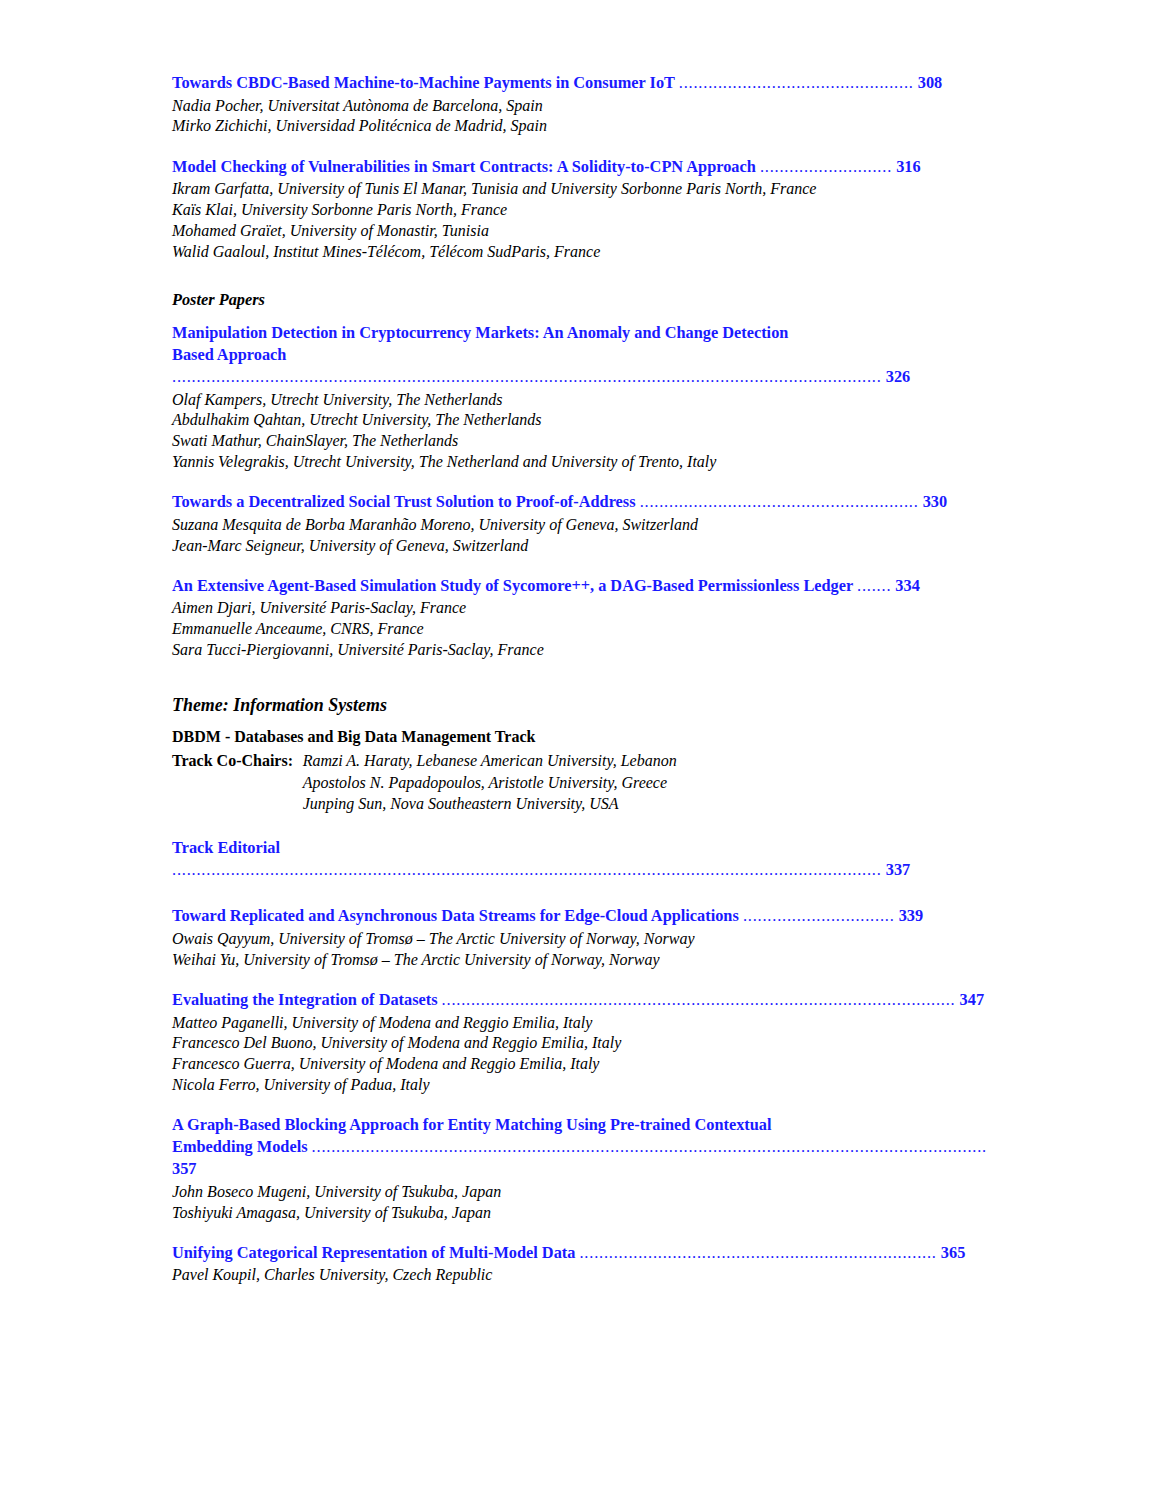Towards CBDC-Based Machine-to-Machine Payments in Consumer IoT ................................................ 308
Nadia Pocher, Universitat Autònoma de Barcelona, Spain
Mirko Zichichi, Universidad Politécnica de Madrid, Spain
Model Checking of Vulnerabilities in Smart Contracts: A Solidity-to-CPN Approach ........................... 316
Ikram Garfatta, University of Tunis El Manar, Tunisia and University Sorbonne Paris North, France
Kaïs Klai, University Sorbonne Paris North, France
Mohamed Graïet, University of Monastir, Tunisia
Walid Gaaloul, Institut Mines-Télécom, Télécom SudParis, France
Poster Papers
Manipulation Detection in Cryptocurrency Markets: An Anomaly and Change Detection
Based Approach ................................................................................................................................................. 326
Olaf Kampers, Utrecht University, The Netherlands
Abdulhakim Qahtan, Utrecht University, The Netherlands
Swati Mathur, ChainSlayer, The Netherlands
Yannis Velegrakis, Utrecht University, The Netherland and University of Trento, Italy
Towards a Decentralized Social Trust Solution to Proof-of-Address ......................................................... 330
Suzana Mesquita de Borba Maranhão Moreno, University of Geneva, Switzerland
Jean-Marc Seigneur, University of Geneva, Switzerland
An Extensive Agent-Based Simulation Study of Sycomore++, a DAG-Based Permissionless Ledger ....... 334
Aimen Djari, Université Paris-Saclay, France
Emmanuelle Anceaume, CNRS, France
Sara Tucci-Piergiovanni, Université Paris-Saclay, France
Theme: Information Systems
DBDM - Databases and Big Data Management Track
Track Co-Chairs:
Ramzi A. Haraty, Lebanese American University, Lebanon
Apostolos N. Papadopoulos, Aristotle University, Greece
Junping Sun, Nova Southeastern University, USA
Track Editorial ................................................................................................................................................. 337
Toward Replicated and Asynchronous Data Streams for Edge-Cloud Applications ............................... 339
Owais Qayyum, University of Tromsø – The Arctic University of Norway, Norway
Weihai Yu, University of Tromsø – The Arctic University of Norway, Norway
Evaluating the Integration of Datasets ......................................................................................................... 347
Matteo Paganelli, University of Modena and Reggio Emilia, Italy
Francesco Del Buono, University of Modena and Reggio Emilia, Italy
Francesco Guerra, University of Modena and Reggio Emilia, Italy
Nicola Ferro, University of Padua, Italy
A Graph-Based Blocking Approach for Entity Matching Using Pre-trained Contextual
Embedding Models .......................................................................................................................................... 357
John Boseco Mugeni, University of Tsukuba, Japan
Toshiyuki Amagasa, University of Tsukuba, Japan
Unifying Categorical Representation of Multi-Model Data ......................................................................... 365
Pavel Koupil, Charles University, Czech Republic